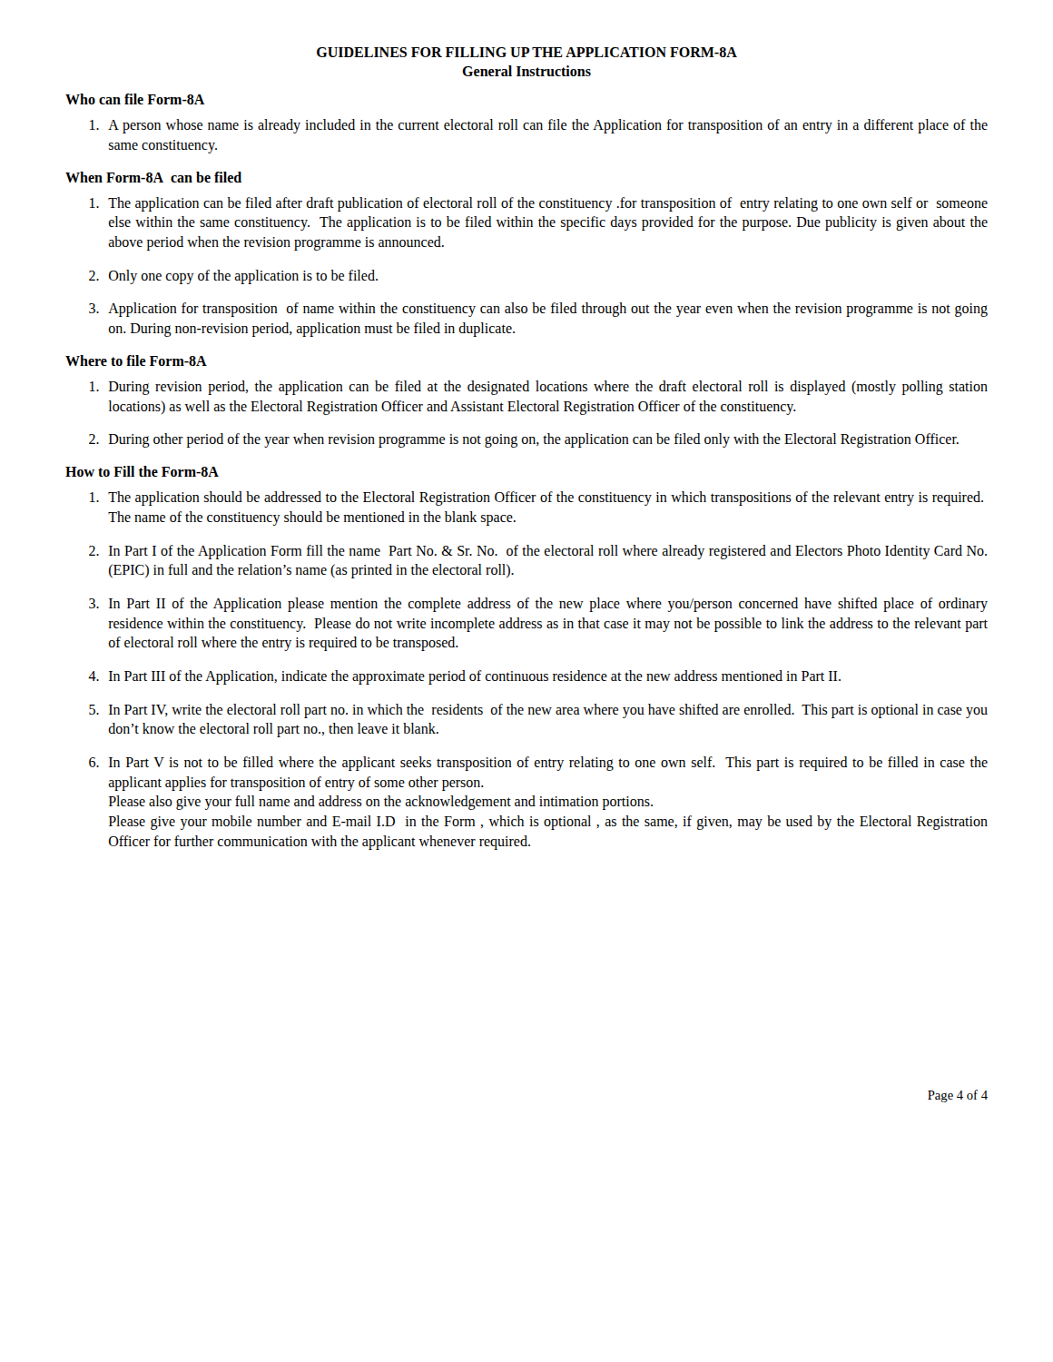GUIDELINES FOR FILLING UP THE APPLICATION FORM-8A
General Instructions
Who can file Form-8A
A person whose name is already included in the current electoral roll can file the Application for transposition of an entry in a different place of the same constituency.
When Form-8A can be filed
The application can be filed after draft publication of electoral roll of the constituency .for transposition of entry relating to one own self or someone else within the same constituency. The application is to be filed within the specific days provided for the purpose. Due publicity is given about the above period when the revision programme is announced.
Only one copy of the application is to be filed.
Application for transposition of name within the constituency can also be filed through out the year even when the revision programme is not going on. During non-revision period, application must be filed in duplicate.
Where to file Form-8A
During revision period, the application can be filed at the designated locations where the draft electoral roll is displayed (mostly polling station locations) as well as the Electoral Registration Officer and Assistant Electoral Registration Officer of the constituency.
During other period of the year when revision programme is not going on, the application can be filed only with the Electoral Registration Officer.
How to Fill the Form-8A
The application should be addressed to the Electoral Registration Officer of the constituency in which transpositions of the relevant entry is required. The name of the constituency should be mentioned in the blank space.
In Part I of the Application Form fill the name Part No. & Sr. No. of the electoral roll where already registered and Electors Photo Identity Card No.(EPIC) in full and the relation’s name (as printed in the electoral roll).
In Part II of the Application please mention the complete address of the new place where you/person concerned have shifted place of ordinary residence within the constituency. Please do not write incomplete address as in that case it may not be possible to link the address to the relevant part of electoral roll where the entry is required to be transposed.
In Part III of the Application, indicate the approximate period of continuous residence at the new address mentioned in Part II.
In Part IV, write the electoral roll part no. in which the residents of the new area where you have shifted are enrolled. This part is optional in case you don’t know the electoral roll part no., then leave it blank.
In Part V is not to be filled where the applicant seeks transposition of entry relating to one own self. This part is required to be filled in case the applicant applies for transposition of entry of some other person.
Please also give your full name and address on the acknowledgement and intimation portions.
Please give your mobile number and E-mail I.D in the Form , which is optional , as the same, if given, may be used by the Electoral Registration Officer for further communication with the applicant whenever required.
Page 4 of 4